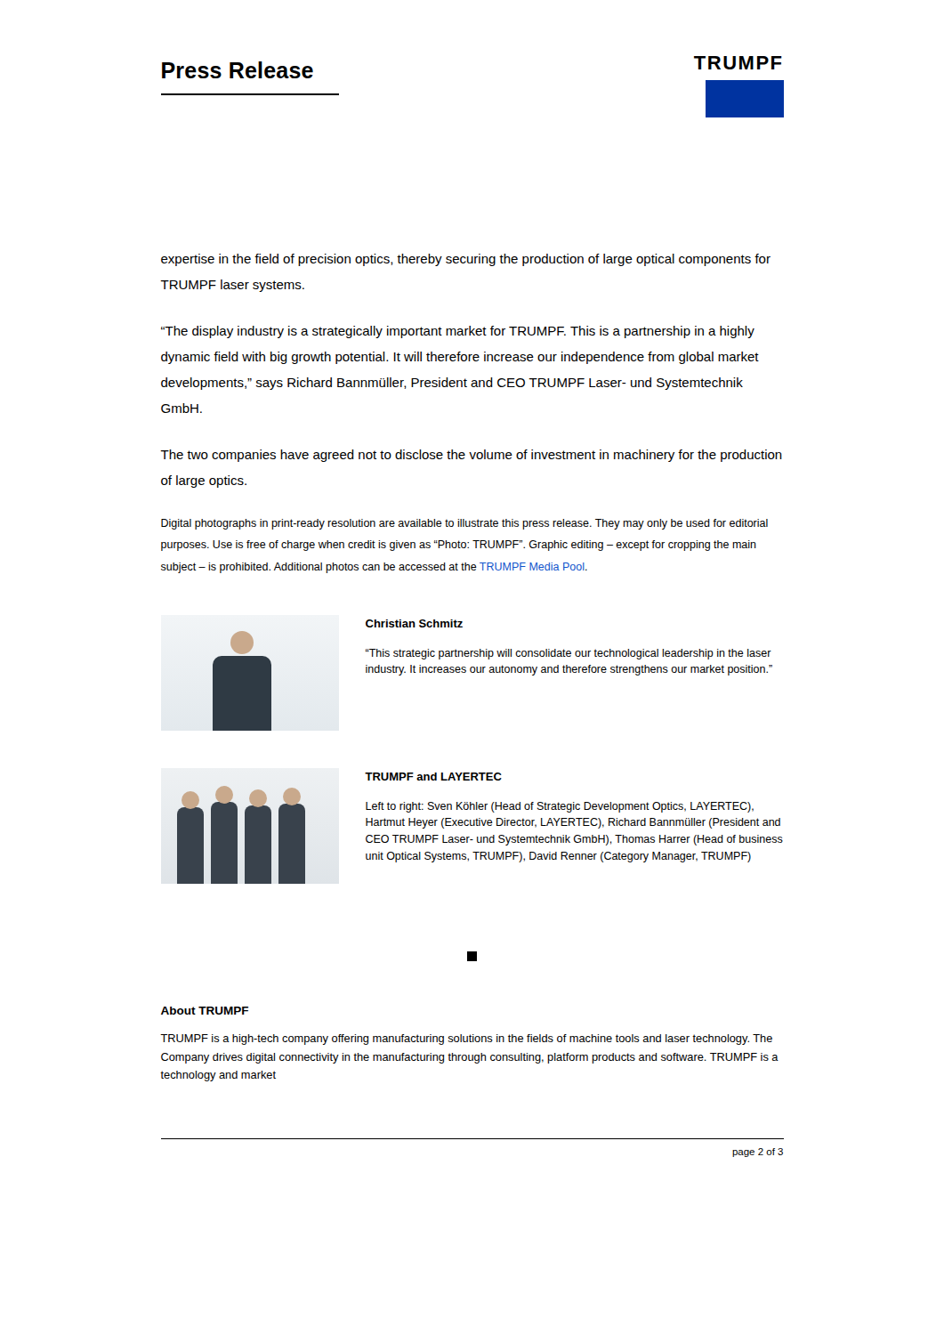TRUMPF
Press Release
expertise in the field of precision optics, thereby securing the production of large optical components for TRUMPF laser systems.
“The display industry is a strategically important market for TRUMPF. This is a partnership in a highly dynamic field with big growth potential. It will therefore increase our independence from global market developments,” says Richard Bannmüller, President and CEO TRUMPF Laser- und Systemtechnik GmbH.
The two companies have agreed not to disclose the volume of investment in machinery for the production of large optics.
Digital photographs in print-ready resolution are available to illustrate this press release. They may only be used for editorial purposes. Use is free of charge when credit is given as “Photo: TRUMPF”. Graphic editing – except for cropping the main subject – is prohibited. Additional photos can be accessed at the TRUMPF Media Pool.
Christian Schmitz “This strategic partnership will consolidate our technological leadership in the laser industry. It increases our autonomy and therefore strengthens our market position.”
TRUMPF and LAYERTEC Left to right: Sven Köhler (Head of Strategic Development Optics, LAYERTEC), Hartmut Heyer (Executive Director, LAYERTEC), Richard Bannmüller (President and CEO TRUMPF Laser- und Systemtechnik GmbH), Thomas Harrer (Head of business unit Optical Systems, TRUMPF), David Renner (Category Manager, TRUMPF)
About TRUMPF
TRUMPF is a high-tech company offering manufacturing solutions in the fields of machine tools and laser technology. The Company drives digital connectivity in the manufacturing through consulting, platform products and software. TRUMPF is a technology and market
page 2 of 3